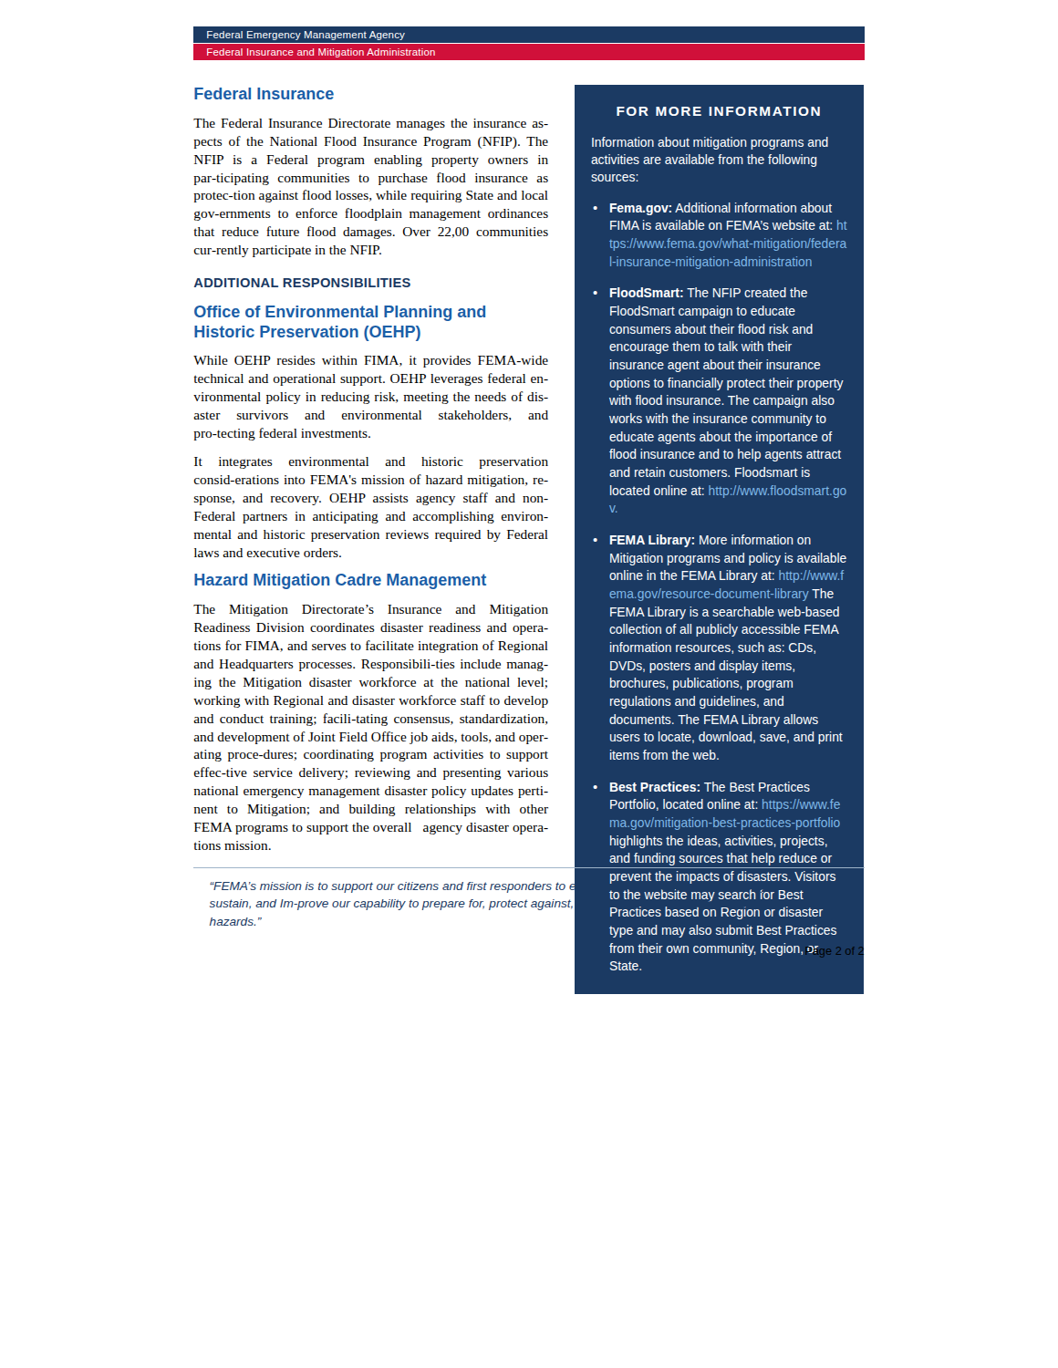Federal Emergency Management Agency
Federal Insurance and Mitigation Administration
Federal Insurance
The Federal Insurance Directorate manages the insurance aspects of the National Flood Insurance Program (NFIP). The NFIP is a Federal program enabling property owners in par‑ticipating communities to purchase flood insurance as protec‑tion against flood losses, while requiring State and local gov‑ernments to enforce floodplain management ordinances that reduce future flood damages. Over 22,00 communities cur‑rently participate in the NFIP.
ADDITIONAL RESPONSIBILITIES
Office of Environmental Planning and Historic Preservation (OEHP)
While OEHP resides within FIMA, it provides FEMA-wide technical and operational support. OEHP leverages federal environmental policy in reducing risk, meeting the needs of disaster survivors and environmental stakeholders, and pro‑tecting federal investments.
It integrates environmental and historic preservation consid‑erations into FEMA's mission of hazard mitigation, response, and recovery. OEHP assists agency staff and non-Federal partners in anticipating and accomplishing environmental and historic preservation reviews required by Federal laws and executive orders.
Hazard Mitigation Cadre Management
The Mitigation Directorate’s Insurance and Mitigation Readiness Division coordinates disaster readiness and operations for FIMA, and serves to facilitate integration of Regional and Headquarters processes. Responsibili‑ties include managing the Mitigation disaster workforce at the national level; working with Regional and disaster workforce staff to develop and conduct training; facili‑tating consensus, standardization, and development of Joint Field Office job aids, tools, and operating proce‑dures; coordinating program activities to support effec‑tive service delivery; reviewing and presenting various national emergency management disaster policy updates pertinent to Mitigation; and building relationships with other FEMA programs to support the overall agency disaster operations mission.
FOR MORE INFORMATION
Information about mitigation programs and activities are available from the following sources:
Fema.gov: Additional information about FIMA is available on FEMA’s website at: https://www.fema.gov/what-mitigation/federal-insurance-mitigation-administration
FloodSmart: The NFIP created the FloodSmart campaign to educate consumers about their flood risk and encourage them to talk with their insurance agent about their insurance options to financially protect their property with flood insurance. The campaign also works with the insurance community to educate agents about the importance of flood insurance and to help agents attract and retain customers. Floodsmart is located online at: http://www.floodsmart.gov.
FEMA Library: More information on Mitigation programs and policy is available online in the FEMA Library at: http://www.fema.gov/resource-document-library The FEMA Library is a searchable web-based collection of all publicly accessible FEMA information resources, such as: CDs, DVDs, posters and display items, brochures, publications, program regulations and guidelines, and documents. The FEMA Library allows users to locate, download, save, and print items from the web.
Best Practices: The Best Practices Portfolio, located online at: https://www.fema.gov/mitigation-best-practices-portfolio highlights the ideas, activities, projects, and funding sources that help reduce or prevent the impacts of disasters. Visitors to the website may search for Best Practices based on Region or disaster type and may also submit Best Practices from their own community, Region, or State.
“FEMA’s mission is to support our citizens and first responders to ensure that as a nation we work together to build, sustain, and Im‑prove our capability to prepare for, protect against, respond to, recover from, and mitigate all hazards.”
Page 2 of 2